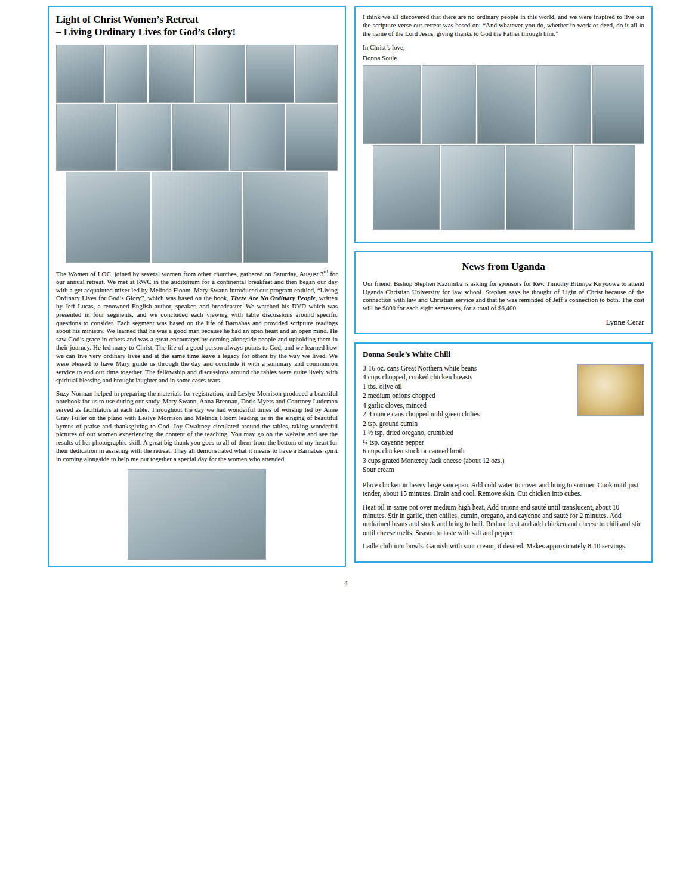Light of Christ Women’s Retreat
– Living Ordinary Lives for God’s Glory!
The Women of LOC, joined by several women from other churches, gathered on Saturday, August 3rd for our annual retreat. We met at RWC in the auditorium for a continental breakfast and then began our day with a get acquainted mixer led by Melinda Floom. Mary Swann introduced our program entitled, “Living Ordinary Lives for God’s Glory”, which was based on the book, There Are No Ordinary People, written by Jeff Lucas, a renowned English author, speaker, and broadcaster. We watched his DVD which was presented in four segments, and we concluded each viewing with table discussions around specific questions to consider. Each segment was based on the life of Barnabas and provided scripture readings about his ministry. We learned that he was a good man because he had an open heart and an open mind. He saw God’s grace in others and was a great encourager by coming alongside people and upholding them in their journey. He led many to Christ. The life of a good person always points to God, and we learned how we can live very ordinary lives and at the same time leave a legacy for others by the way we lived. We were blessed to have Mary guide us through the day and conclude it with a summary and communion service to end our time together. The fellowship and discussions around the tables were quite lively with spiritual blessing and brought laughter and in some cases tears.
Suzy Norman helped in preparing the materials for registration, and Leslye Morrison produced a beautiful notebook for us to use during our study. Mary Swann, Anna Brennan, Doris Myers and Courtney Ludeman served as facilitators at each table. Throughout the day we had wonderful times of worship led by Anne Gray Fuller on the piano with Leslye Morrison and Melinda Floom leading us in the singing of beautiful hymns of praise and thanksgiving to God. Joy Gwaltney circulated around the tables, taking wonderful pictures of our women experiencing the content of the teaching. You may go on the website and see the results of her photographic skill. A great big thank you goes to all of them from the bottom of my heart for their dedication in assisting with the retreat. They all demonstrated what it means to have a Barnabas spirit in coming alongside to help me put together a special day for the women who attended.
I think we all discovered that there are no ordinary people in this world, and we were inspired to live out the scripture verse our retreat was based on: “And whatever you do, whether in work or deed, do it all in the name of the Lord Jesus, giving thanks to God the Father through him.”
In Christ’s love,
Donna Soule
News from Uganda
Our friend, Bishop Stephen Kaziimba is asking for sponsors for Rev. Timothy Bitimpa Kiryoowa to attend Uganda Christian University for law school. Stephen says he thought of Light of Christ because of the connection with law and Christian service and that he was reminded of Jeff’s connection to both. The cost will be $800 for each eight semesters, for a total of $6,400.
Lynne Cerar
Donna Soule’s White Chili
3-16 oz. cans Great Northern white beans
4 cups chopped, cooked chicken breasts
1 tbs. olive oil
2 medium onions chopped
4 garlic cloves, minced
2-4 ounce cans chopped mild green chilies
2 tsp. ground cumin
1 ½ tsp. dried oregano, crumbled
¼ tsp. cayenne pepper
6 cups chicken stock or canned broth
3 cups grated Monterey Jack cheese (about 12 ozs.)
Sour cream
Place chicken in heavy large saucepan. Add cold water to cover and bring to simmer. Cook until just tender, about 15 minutes. Drain and cool. Remove skin. Cut chicken into cubes.
Heat oil in same pot over medium-high heat. Add onions and sauté until translucent, about 10 minutes. Stir in garlic, then chilies, cumin, oregano, and cayenne and sauté for 2 minutes. Add undrained beans and stock and bring to boil. Reduce heat and add chicken and cheese to chili and stir until cheese melts. Season to taste with salt and pepper.
Ladle chili into bowls. Garnish with sour cream, if desired. Makes approximately 8-10 servings.
4